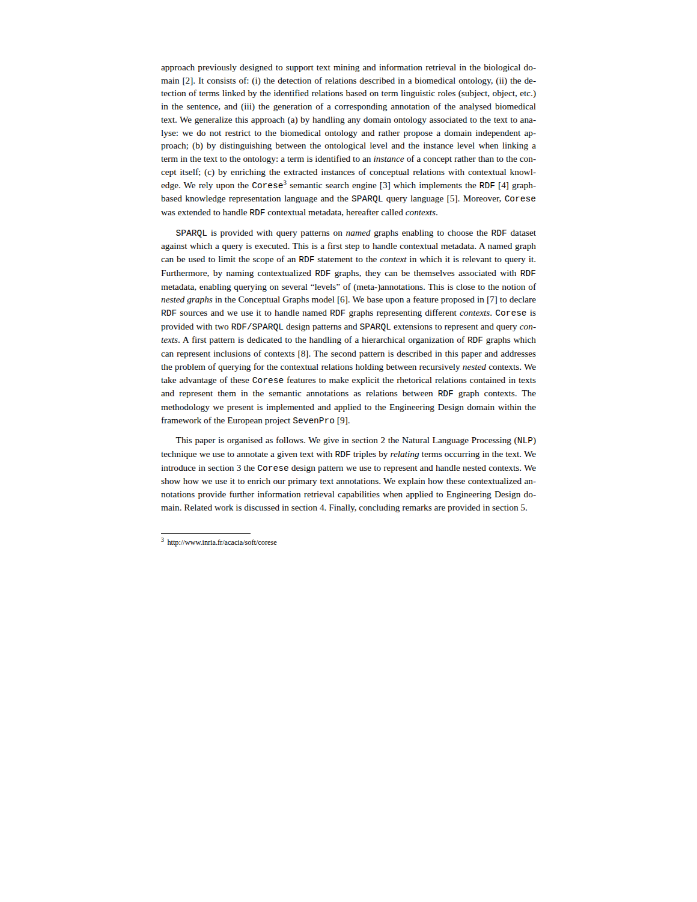approach previously designed to support text mining and information retrieval in the biological domain [2]. It consists of: (i) the detection of relations described in a biomedical ontology, (ii) the detection of terms linked by the identified relations based on term linguistic roles (subject, object, etc.) in the sentence, and (iii) the generation of a corresponding annotation of the analysed biomedical text. We generalize this approach (a) by handling any domain ontology associated to the text to analyse: we do not restrict to the biomedical ontology and rather propose a domain independent approach; (b) by distinguishing between the ontological level and the instance level when linking a term in the text to the ontology: a term is identified to an instance of a concept rather than to the concept itself; (c) by enriching the extracted instances of conceptual relations with contextual knowledge. We rely upon the Corese3 semantic search engine [3] which implements the RDF [4] graph-based knowledge representation language and the SPARQL query language [5]. Moreover, Corese was extended to handle RDF contextual metadata, hereafter called contexts.
SPARQL is provided with query patterns on named graphs enabling to choose the RDF dataset against which a query is executed. This is a first step to handle contextual metadata. A named graph can be used to limit the scope of an RDF statement to the context in which it is relevant to query it. Furthermore, by naming contextualized RDF graphs, they can be themselves associated with RDF metadata, enabling querying on several “levels” of (meta-)annotations. This is close to the notion of nested graphs in the Conceptual Graphs model [6]. We base upon a feature proposed in [7] to declare RDF sources and we use it to handle named RDF graphs representing different contexts. Corese is provided with two RDF/SPARQL design patterns and SPARQL extensions to represent and query contexts. A first pattern is dedicated to the handling of a hierarchical organization of RDF graphs which can represent inclusions of contexts [8]. The second pattern is described in this paper and addresses the problem of querying for the contextual relations holding between recursively nested contexts. We take advantage of these Corese features to make explicit the rhetorical relations contained in texts and represent them in the semantic annotations as relations between RDF graph contexts. The methodology we present is implemented and applied to the Engineering Design domain within the framework of the European project SevenPro [9].
This paper is organised as follows. We give in section 2 the Natural Language Processing (NLP) technique we use to annotate a given text with RDF triples by relating terms occurring in the text. We introduce in section 3 the Corese design pattern we use to represent and handle nested contexts. We show how we use it to enrich our primary text annotations. We explain how these contextualized annotations provide further information retrieval capabilities when applied to Engineering Design domain. Related work is discussed in section 4. Finally, concluding remarks are provided in section 5.
3 http://www.inria.fr/acacia/soft/corese